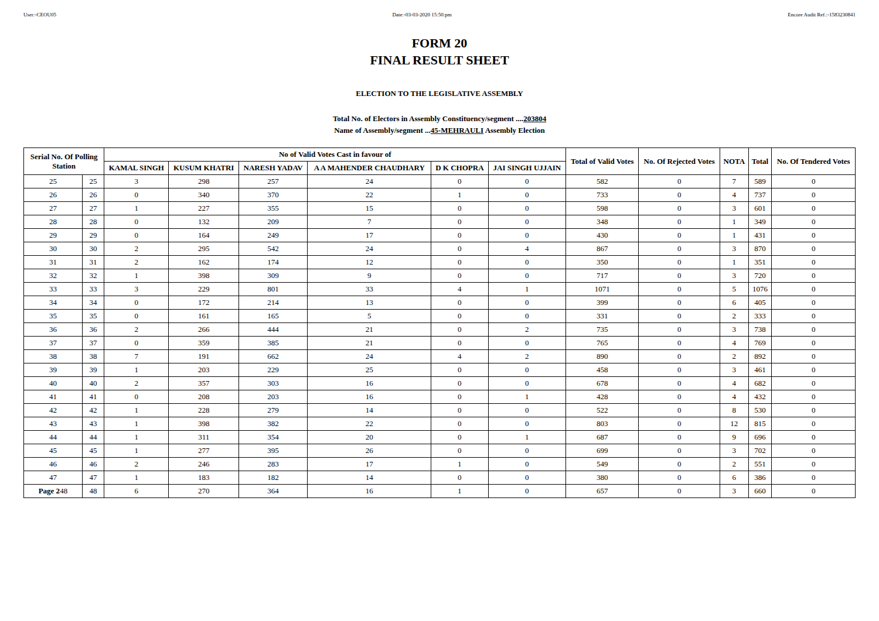User:-CEOU05 Date:-03-03-2020 15:50:pm Encore Audit Ref.:-1583230841
FORM 20
FINAL RESULT SHEET
ELECTION TO THE LEGISLATIVE ASSEMBLY
Total No. of Electors in Assembly Constituency/segment ....203804
Name of Assembly/segment ...45-MEHRAULI Assembly Election
| Serial No. Of Polling Station | No of Valid Votes Cast in favour of | Total of Valid Votes | No. Of Rejected Votes | NOTA | Total | No. Of Tendered Votes |
| --- | --- | --- | --- | --- | --- | --- |
| KAMAL SINGH | KUSUM KHATRI | NARESH YADAV | A A MAHENDER CHAUDHARY | D K CHOPRA | JAI SINGH UJJAIN |
| 25 | 25 | 3 | 298 | 257 | 24 | 0 | 0 | 582 | 0 | 7 | 589 | 0 |
| 26 | 26 | 0 | 340 | 370 | 22 | 1 | 0 | 733 | 0 | 4 | 737 | 0 |
| 27 | 27 | 1 | 227 | 355 | 15 | 0 | 0 | 598 | 0 | 3 | 601 | 0 |
| 28 | 28 | 0 | 132 | 209 | 7 | 0 | 0 | 348 | 0 | 1 | 349 | 0 |
| 29 | 29 | 0 | 164 | 249 | 17 | 0 | 0 | 430 | 0 | 1 | 431 | 0 |
| 30 | 30 | 2 | 295 | 542 | 24 | 0 | 4 | 867 | 0 | 3 | 870 | 0 |
| 31 | 31 | 2 | 162 | 174 | 12 | 0 | 0 | 350 | 0 | 1 | 351 | 0 |
| 32 | 32 | 1 | 398 | 309 | 9 | 0 | 0 | 717 | 0 | 3 | 720 | 0 |
| 33 | 33 | 3 | 229 | 801 | 33 | 4 | 1 | 1071 | 0 | 5 | 1076 | 0 |
| 34 | 34 | 0 | 172 | 214 | 13 | 0 | 0 | 399 | 0 | 6 | 405 | 0 |
| 35 | 35 | 0 | 161 | 165 | 5 | 0 | 0 | 331 | 0 | 2 | 333 | 0 |
| 36 | 36 | 2 | 266 | 444 | 21 | 0 | 2 | 735 | 0 | 3 | 738 | 0 |
| 37 | 37 | 0 | 359 | 385 | 21 | 0 | 0 | 765 | 0 | 4 | 769 | 0 |
| 38 | 38 | 7 | 191 | 662 | 24 | 4 | 2 | 890 | 0 | 2 | 892 | 0 |
| 39 | 39 | 1 | 203 | 229 | 25 | 0 | 0 | 458 | 0 | 3 | 461 | 0 |
| 40 | 40 | 2 | 357 | 303 | 16 | 0 | 0 | 678 | 0 | 4 | 682 | 0 |
| 41 | 41 | 0 | 208 | 203 | 16 | 0 | 1 | 428 | 0 | 4 | 432 | 0 |
| 42 | 42 | 1 | 228 | 279 | 14 | 0 | 0 | 522 | 0 | 8 | 530 | 0 |
| 43 | 43 | 1 | 398 | 382 | 22 | 0 | 0 | 803 | 0 | 12 | 815 | 0 |
| 44 | 44 | 1 | 311 | 354 | 20 | 0 | 1 | 687 | 0 | 9 | 696 | 0 |
| 45 | 45 | 1 | 277 | 395 | 26 | 0 | 0 | 699 | 0 | 3 | 702 | 0 |
| 46 | 46 | 2 | 246 | 283 | 17 | 1 | 0 | 549 | 0 | 2 | 551 | 0 |
| 47 | 47 | 1 | 183 | 182 | 14 | 0 | 0 | 380 | 0 | 6 | 386 | 0 |
| Page 2 48 | 48 | 6 | 270 | 364 | 16 | 1 | 0 | 657 | 0 | 3 | 660 | 0 |